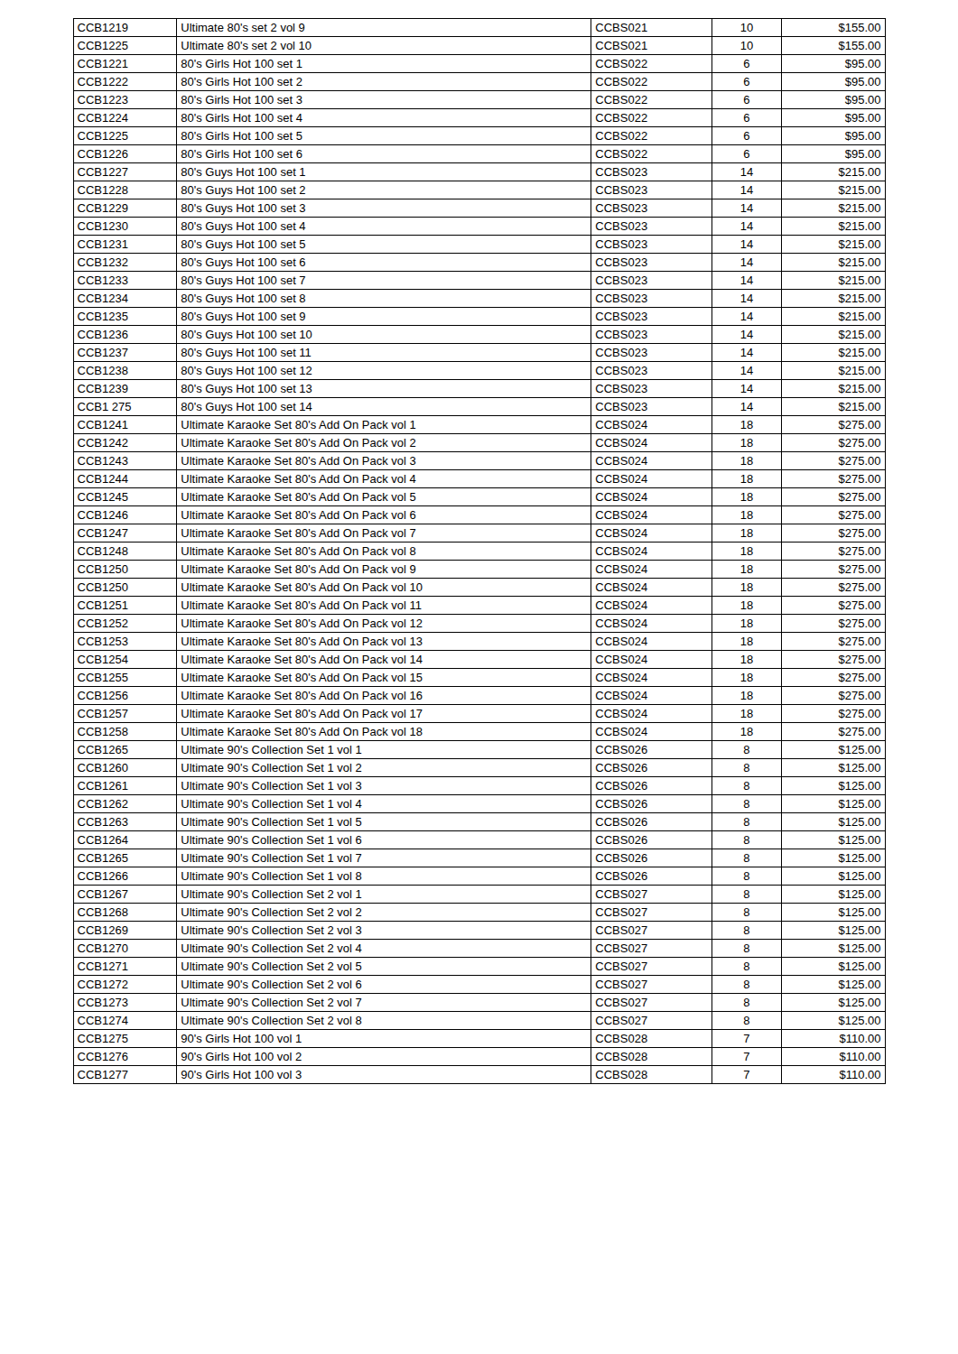| CCB1219 | Ultimate 80's set 2 vol 9 | CCBS021 | 10 | $155.00 |
| CCB1225 | Ultimate 80's set 2 vol 10 | CCBS021 | 10 | $155.00 |
| CCB1221 | 80's Girls Hot 100 set 1 | CCBS022 | 6 | $95.00 |
| CCB1222 | 80's Girls Hot 100 set 2 | CCBS022 | 6 | $95.00 |
| CCB1223 | 80's Girls Hot 100 set 3 | CCBS022 | 6 | $95.00 |
| CCB1224 | 80's Girls Hot 100 set 4 | CCBS022 | 6 | $95.00 |
| CCB1225 | 80's Girls Hot 100 set 5 | CCBS022 | 6 | $95.00 |
| CCB1226 | 80's Girls Hot 100 set 6 | CCBS022 | 6 | $95.00 |
| CCB1227 | 80's Guys Hot 100 set 1 | CCBS023 | 14 | $215.00 |
| CCB1228 | 80's Guys Hot 100 set 2 | CCBS023 | 14 | $215.00 |
| CCB1229 | 80's Guys Hot 100 set 3 | CCBS023 | 14 | $215.00 |
| CCB1230 | 80's Guys Hot 100 set 4 | CCBS023 | 14 | $215.00 |
| CCB1231 | 80's Guys Hot 100 set 5 | CCBS023 | 14 | $215.00 |
| CCB1232 | 80's Guys Hot 100 set 6 | CCBS023 | 14 | $215.00 |
| CCB1233 | 80's Guys Hot 100 set 7 | CCBS023 | 14 | $215.00 |
| CCB1234 | 80's Guys Hot 100 set 8 | CCBS023 | 14 | $215.00 |
| CCB1235 | 80's Guys Hot 100 set 9 | CCBS023 | 14 | $215.00 |
| CCB1236 | 80's Guys Hot 100 set 10 | CCBS023 | 14 | $215.00 |
| CCB1237 | 80's Guys Hot 100 set 11 | CCBS023 | 14 | $215.00 |
| CCB1238 | 80's Guys Hot 100 set 12 | CCBS023 | 14 | $215.00 |
| CCB1239 | 80's Guys Hot 100 set 13 | CCBS023 | 14 | $215.00 |
| CCB1 275 | 80's Guys Hot 100 set 14 | CCBS023 | 14 | $215.00 |
| CCB1241 | Ultimate Karaoke Set 80's Add On Pack vol 1 | CCBS024 | 18 | $275.00 |
| CCB1242 | Ultimate Karaoke Set 80's Add On Pack vol 2 | CCBS024 | 18 | $275.00 |
| CCB1243 | Ultimate Karaoke Set 80's Add On Pack vol 3 | CCBS024 | 18 | $275.00 |
| CCB1244 | Ultimate Karaoke Set 80's Add On Pack vol 4 | CCBS024 | 18 | $275.00 |
| CCB1245 | Ultimate Karaoke Set 80's Add On Pack vol 5 | CCBS024 | 18 | $275.00 |
| CCB1246 | Ultimate Karaoke Set 80's Add On Pack vol 6 | CCBS024 | 18 | $275.00 |
| CCB1247 | Ultimate Karaoke Set 80's Add On Pack vol 7 | CCBS024 | 18 | $275.00 |
| CCB1248 | Ultimate Karaoke Set 80's Add On Pack vol 8 | CCBS024 | 18 | $275.00 |
| CCB1250 | Ultimate Karaoke Set 80's Add On Pack vol 9 | CCBS024 | 18 | $275.00 |
| CCB1250 | Ultimate Karaoke Set 80's Add On Pack vol 10 | CCBS024 | 18 | $275.00 |
| CCB1251 | Ultimate Karaoke Set 80's Add On Pack vol 11 | CCBS024 | 18 | $275.00 |
| CCB1252 | Ultimate Karaoke Set 80's Add On Pack vol 12 | CCBS024 | 18 | $275.00 |
| CCB1253 | Ultimate Karaoke Set 80's Add On Pack vol 13 | CCBS024 | 18 | $275.00 |
| CCB1254 | Ultimate Karaoke Set 80's Add On Pack vol 14 | CCBS024 | 18 | $275.00 |
| CCB1255 | Ultimate Karaoke Set 80's Add On Pack vol 15 | CCBS024 | 18 | $275.00 |
| CCB1256 | Ultimate Karaoke Set 80's Add On Pack vol 16 | CCBS024 | 18 | $275.00 |
| CCB1257 | Ultimate Karaoke Set 80's Add On Pack vol 17 | CCBS024 | 18 | $275.00 |
| CCB1258 | Ultimate Karaoke Set 80's Add On Pack vol 18 | CCBS024 | 18 | $275.00 |
| CCB1265 | Ultimate 90's Collection Set 1 vol 1 | CCBS026 | 8 | $125.00 |
| CCB1260 | Ultimate 90's Collection Set 1 vol 2 | CCBS026 | 8 | $125.00 |
| CCB1261 | Ultimate 90's Collection Set 1 vol 3 | CCBS026 | 8 | $125.00 |
| CCB1262 | Ultimate 90's Collection Set 1 vol 4 | CCBS026 | 8 | $125.00 |
| CCB1263 | Ultimate 90's Collection Set 1 vol 5 | CCBS026 | 8 | $125.00 |
| CCB1264 | Ultimate 90's Collection Set 1 vol 6 | CCBS026 | 8 | $125.00 |
| CCB1265 | Ultimate 90's Collection Set 1 vol 7 | CCBS026 | 8 | $125.00 |
| CCB1266 | Ultimate 90's Collection Set 1 vol 8 | CCBS026 | 8 | $125.00 |
| CCB1267 | Ultimate 90's Collection Set 2 vol 1 | CCBS027 | 8 | $125.00 |
| CCB1268 | Ultimate 90's Collection Set 2 vol 2 | CCBS027 | 8 | $125.00 |
| CCB1269 | Ultimate 90's Collection Set 2 vol 3 | CCBS027 | 8 | $125.00 |
| CCB1270 | Ultimate 90's Collection Set 2 vol 4 | CCBS027 | 8 | $125.00 |
| CCB1271 | Ultimate 90's Collection Set 2 vol 5 | CCBS027 | 8 | $125.00 |
| CCB1272 | Ultimate 90's Collection Set 2 vol 6 | CCBS027 | 8 | $125.00 |
| CCB1273 | Ultimate 90's Collection Set 2 vol 7 | CCBS027 | 8 | $125.00 |
| CCB1274 | Ultimate 90's Collection Set 2 vol 8 | CCBS027 | 8 | $125.00 |
| CCB1275 | 90's Girls Hot 100 vol 1 | CCBS028 | 7 | $110.00 |
| CCB1276 | 90's Girls Hot 100 vol 2 | CCBS028 | 7 | $110.00 |
| CCB1277 | 90's Girls Hot 100 vol 3 | CCBS028 | 7 | $110.00 |